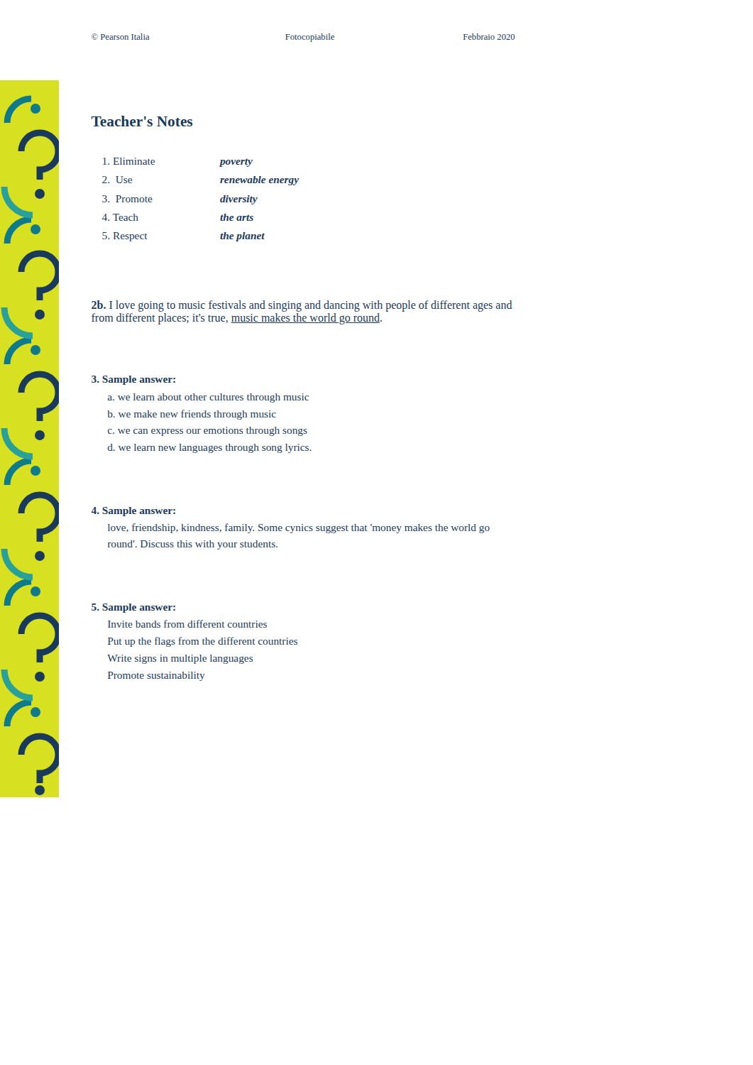© Pearson Italia
Fotocopiabile
Febbraio 2020
Teacher's Notes
| 1. Eliminate | poverty |
| 2. Use | renewable energy |
| 3. Promote | diversity |
| 4. Teach | the arts |
| 5. Respect | the planet |
2b. I love going to music festivals and singing and dancing with people of different ages and from different places; it's true, music makes the world go round.
3. Sample answer:
a. we learn about other cultures through music
b. we make new friends through music
c. we can express our emotions through songs
d. we learn new languages through song lyrics.
4. Sample answer:
love, friendship, kindness, family. Some cynics suggest that 'money makes the world go round'. Discuss this with your students.
5. Sample answer:
Invite bands from different countries
Put up the flags from the different countries
Write signs in multiple languages
Promote sustainability